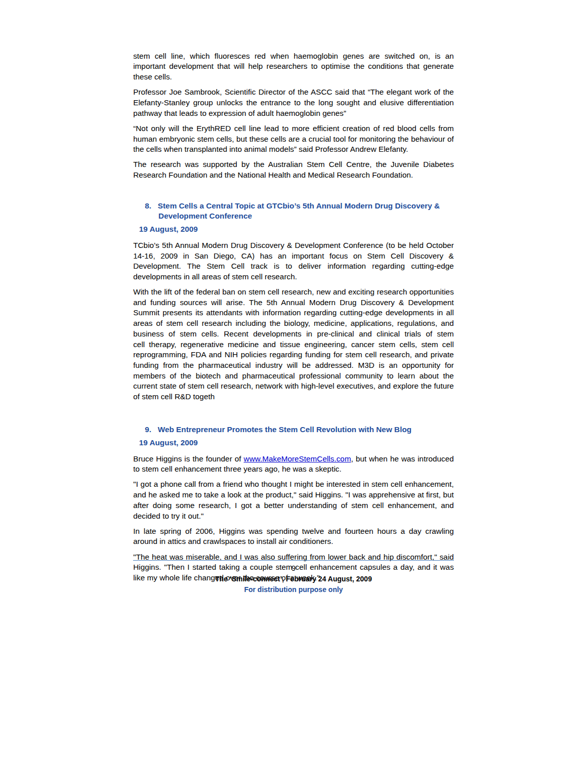stem cell line, which fluoresces red when haemoglobin genes are switched on, is an important development that will help researchers to optimise the conditions that generate these cells.
Professor Joe Sambrook, Scientific Director of the ASCC said that “The elegant work of the Elefanty-Stanley group unlocks the entrance to the long sought and elusive differentiation pathway that leads to expression of adult haemoglobin genes”
“Not only will the ErythRED cell line lead to more efficient creation of red blood cells from human embryonic stem cells, but these cells are a crucial tool for monitoring the behaviour of the cells when transplanted into animal models” said Professor Andrew Elefanty.
The research was supported by the Australian Stem Cell Centre, the Juvenile Diabetes Research Foundation and the National Health and Medical Research Foundation.
8. Stem Cells a Central Topic at GTCbio’s 5th Annual Modern Drug Discovery & Development Conference
19 August, 2009
TCbio’s 5th Annual Modern Drug Discovery & Development Conference (to be held October 14-16, 2009 in San Diego, CA) has an important focus on Stem Cell Discovery & Development. The Stem Cell track is to deliver information regarding cutting-edge developments in all areas of stem cell research.
With the lift of the federal ban on stem cell research, new and exciting research opportunities and funding sources will arise. The 5th Annual Modern Drug Discovery & Development Summit presents its attendants with information regarding cutting-edge developments in all areas of stem cell research including the biology, medicine, applications, regulations, and business of stem cells. Recent developments in pre-clinical and clinical trials of stem cell therapy, regenerative medicine and tissue engineering, cancer stem cells, stem cell reprogramming, FDA and NIH policies regarding funding for stem cell research, and private funding from the pharmaceutical industry will be addressed. M3D is an opportunity for members of the biotech and pharmaceutical professional community to learn about the current state of stem cell research, network with high-level executives, and explore the future of stem cell R&D togeth
9. Web Entrepreneur Promotes the Stem Cell Revolution with New Blog
19 August, 2009
Bruce Higgins is the founder of www.MakeMoreStemCells.com, but when he was introduced to stem cell enhancement three years ago, he was a skeptic.
"I got a phone call from a friend who thought I might be interested in stem cell enhancement, and he asked me to take a look at the product," said Higgins. "I was apprehensive at first, but after doing some research, I got a better understanding of stem cell enhancement, and decided to try it out."
In late spring of 2006, Higgins was spending twelve and fourteen hours a day crawling around in attics and crawlspaces to install air conditioners.
"The heat was miserable, and I was also suffering from lower back and hip discomfort," said Higgins. "Then I started taking a couple stem cell enhancement capsules a day, and it was like my whole life changed over the course of a week."
9
The ‘Smile-connect’, February 24 August, 2009
For distribution purpose only